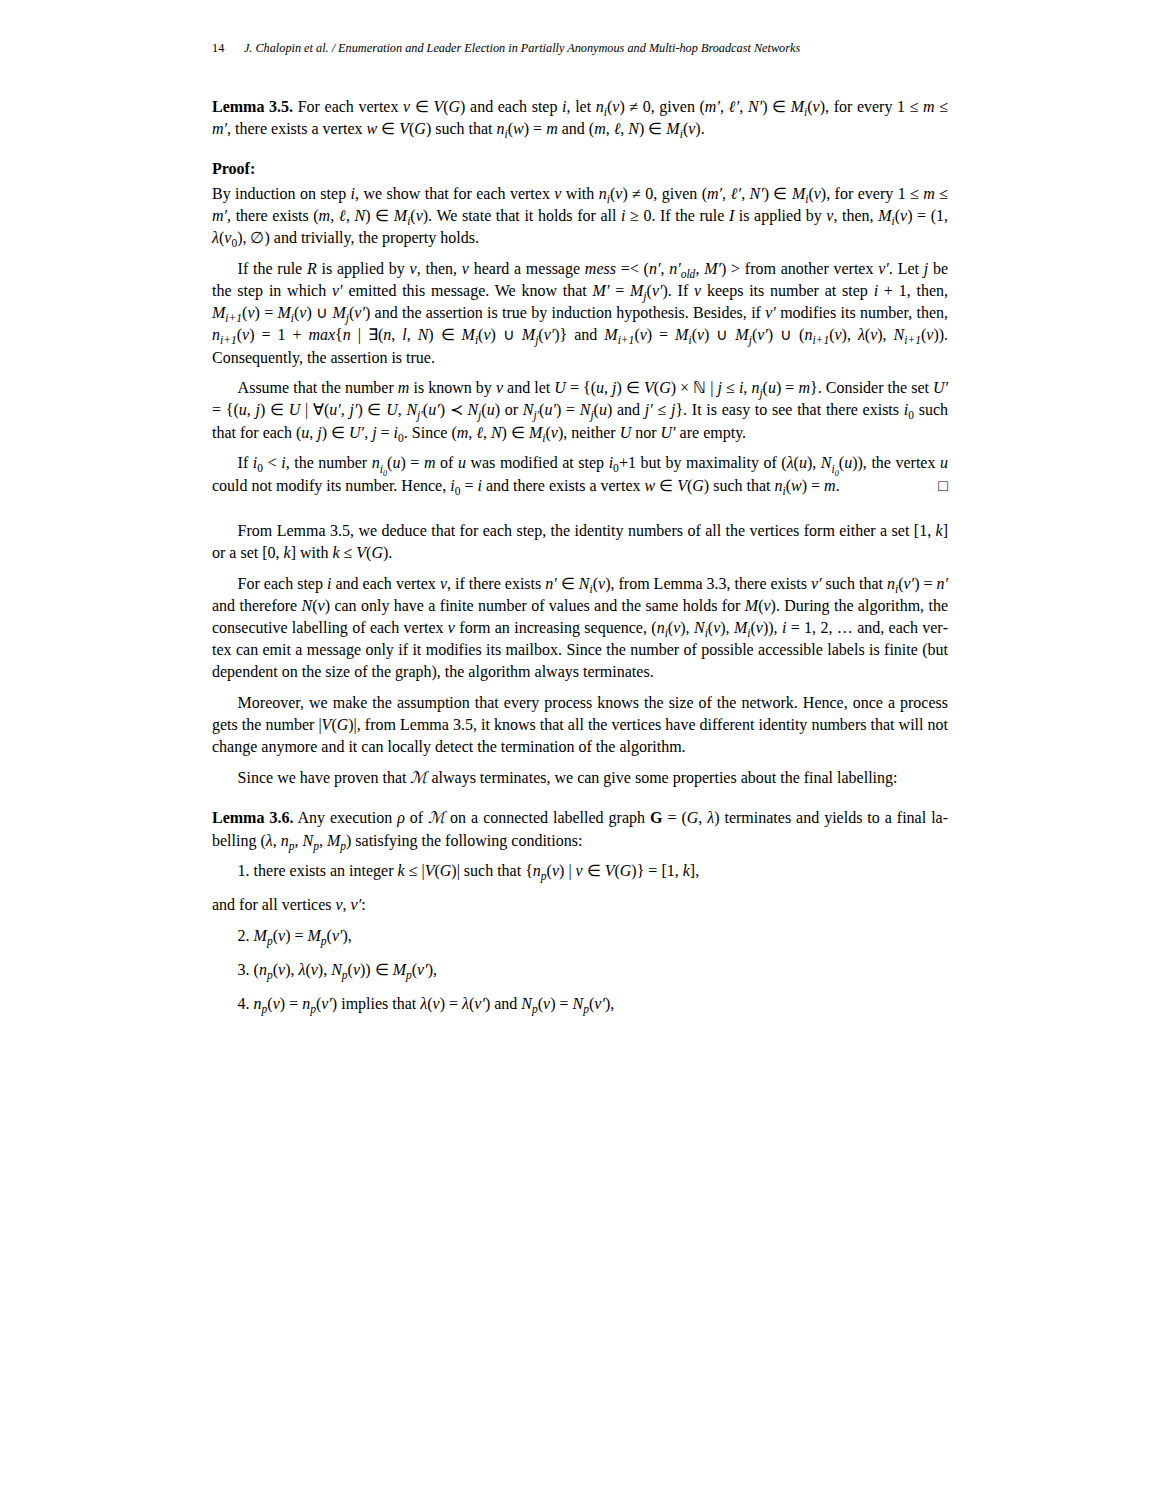14 J. Chalopin et al. / Enumeration and Leader Election in Partially Anonymous and Multi-hop Broadcast Networks
Lemma 3.5. For each vertex v ∈ V(G) and each step i, let ni(v) ≠ 0, given (m′, ℓ′, N′) ∈ Mi(v), for every 1 ≤ m ≤ m′, there exists a vertex w ∈ V(G) such that ni(w) = m and (m, ℓ, N) ∈ Mi(v).
Proof:
By induction on step i, we show that for each vertex v with ni(v) ≠ 0, given (m′, ℓ′, N′) ∈ Mi(v), for every 1 ≤ m ≤ m′, there exists (m, ℓ, N) ∈ Mi(v). We state that it holds for all i ≥ 0. If the rule I is applied by v, then, Mi(v) = (1, λ(v0), ∅) and trivially, the property holds.
If the rule R is applied by v, then, v heard a message mess =< (n′, n′old, M′) > from another vertex v′. Let j be the step in which v′ emitted this message. We know that M′ = Mj(v′). If v keeps its number at step i + 1, then, Mi+1(v) = Mi(v) ∪ Mj(v′) and the assertion is true by induction hypothesis. Besides, if v′ modifies its number, then, ni+1(v) = 1 + max{n | ∃(n, l, N) ∈ Mi(v) ∪ Mj(v′)} and Mi+1(v) = Mi(v) ∪ Mj(v′) ∪ (ni+1(v), λ(v), Ni+1(v)). Consequently, the assertion is true.
Assume that the number m is known by v and let U = {(u, j) ∈ V(G) × ℕ | j ≤ i, nj(u) = m}. Consider the set U′ = {(u, j) ∈ U | ∀(u′, j′) ∈ U, Nj′(u′) ≺ Nj(u) or Nj′(u′) = Nj(u) and j′ ≤ j}. It is easy to see that there exists i0 such that for each (u, j) ∈ U′, j = i0. Since (m, ℓ, N) ∈ Mi(v), neither U nor U′ are empty.
If i0 < i, the number ni0(u) = m of u was modified at step i0+1 but by maximality of (λ(u), Ni0(u)), the vertex u could not modify its number. Hence, i0 = i and there exists a vertex w ∈ V(G) such that ni(w) = m. □
From Lemma 3.5, we deduce that for each step, the identity numbers of all the vertices form either a set [1, k] or a set [0, k] with k ≤ V(G).
For each step i and each vertex v, if there exists n′ ∈ Ni(v), from Lemma 3.3, there exists v′ such that ni(v′) = n′ and therefore N(v) can only have a finite number of values and the same holds for M(v). During the algorithm, the consecutive labelling of each vertex v form an increasing sequence, (ni(v), Ni(v), Mi(v)), i = 1, 2, … and, each vertex can emit a message only if it modifies its mailbox. Since the number of possible accessible labels is finite (but dependent on the size of the graph), the algorithm always terminates.
Moreover, we make the assumption that every process knows the size of the network. Hence, once a process gets the number |V(G)|, from Lemma 3.5, it knows that all the vertices have different identity numbers that will not change anymore and it can locally detect the termination of the algorithm.
Since we have proven that ℳ always terminates, we can give some properties about the final labelling:
Lemma 3.6. Any execution ρ of ℳ on a connected labelled graph G = (G, λ) terminates and yields to a final labelling (λ, np, Np, Mp) satisfying the following conditions:
there exists an integer k ≤ |V(G)| such that {np(v) | v ∈ V(G)} = [1, k],
and for all vertices v, v′:
Mp(v) = Mp(v′),
(np(v), λ(v), Np(v)) ∈ Mp(v′),
np(v) = np(v′) implies that λ(v) = λ(v′) and Np(v) = Np(v′),